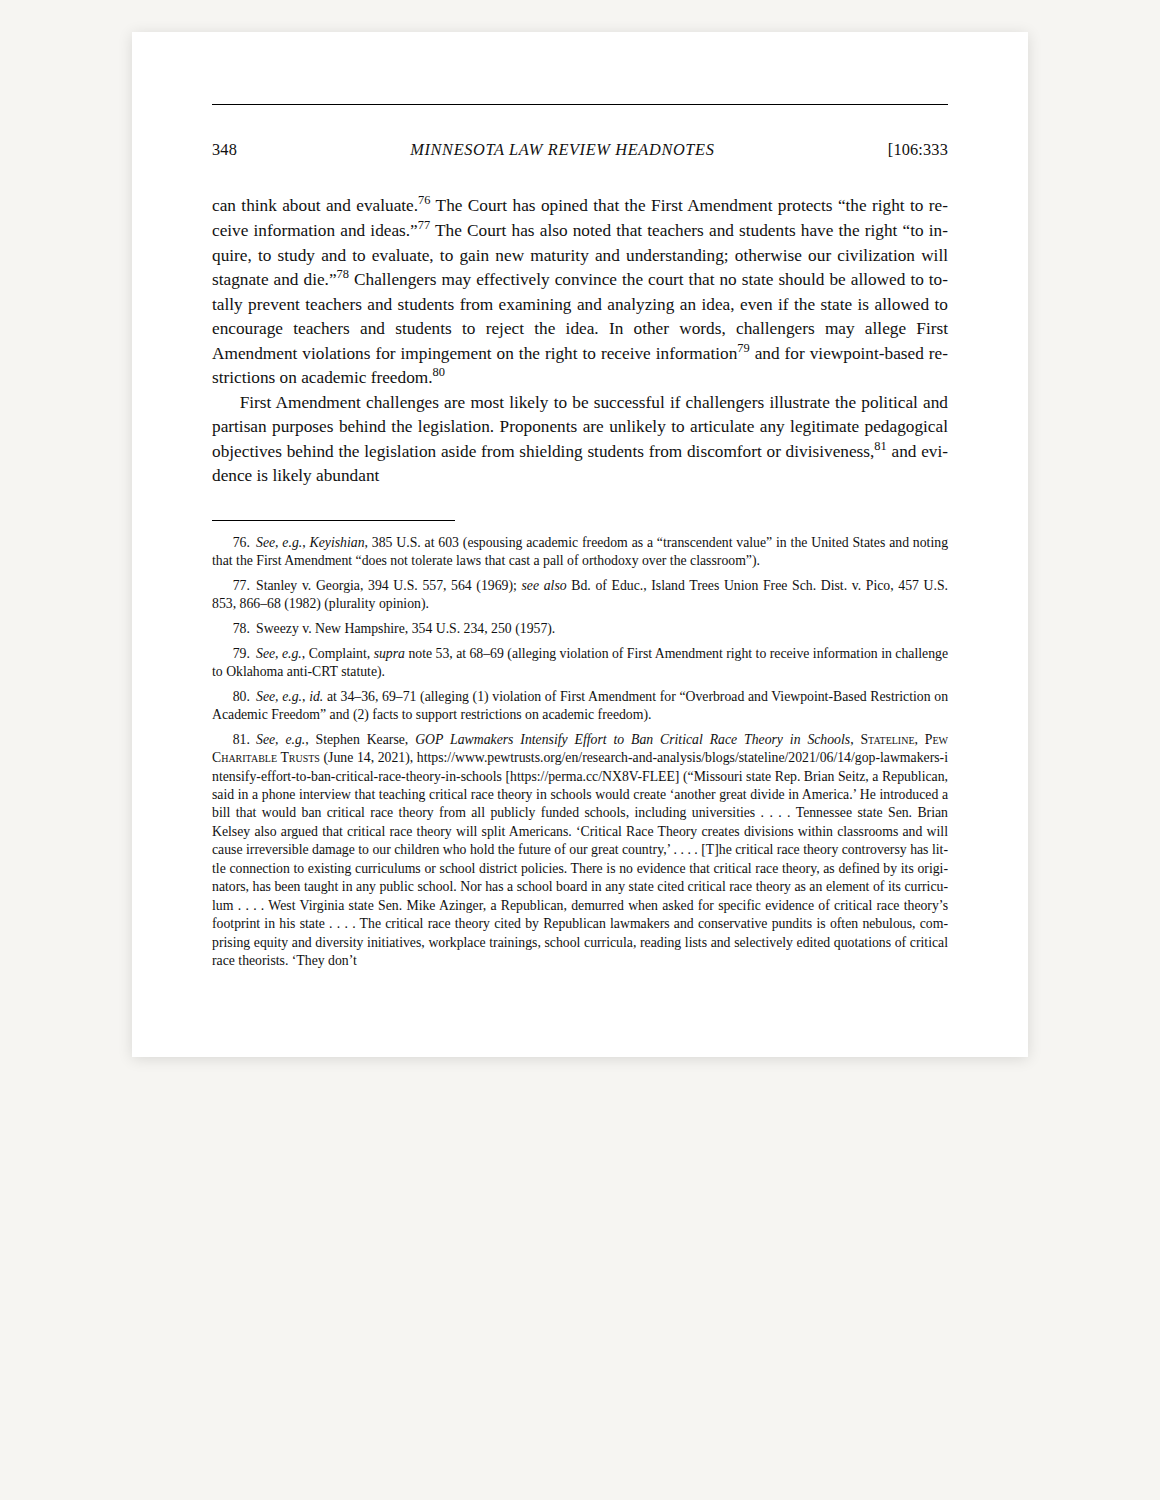348 Minnesota Law Review Headnotes [106:333
can think about and evaluate.76 The Court has opined that the First Amendment protects “the right to receive information and ideas.”77 The Court has also noted that teachers and students have the right “to inquire, to study and to evaluate, to gain new maturity and understanding; otherwise our civilization will stagnate and die.”78 Challengers may effectively convince the court that no state should be allowed to totally prevent teachers and students from examining and analyzing an idea, even if the state is allowed to encourage teachers and students to reject the idea. In other words, challengers may allege First Amendment violations for impingement on the right to receive information79 and for viewpoint-based restrictions on academic freedom.80
First Amendment challenges are most likely to be successful if challengers illustrate the political and partisan purposes behind the legislation. Proponents are unlikely to articulate any legitimate pedagogical objectives behind the legislation aside from shielding students from discomfort or divisiveness,81 and evidence is likely abundant
See, e.g., Keyishian, 385 U.S. at 603 (espousing academic freedom as a “transcendent value” in the United States and noting that the First Amendment “does not tolerate laws that cast a pall of orthodoxy over the classroom”).
Stanley v. Georgia, 394 U.S. 557, 564 (1969); see also Bd. of Educ., Island Trees Union Free Sch. Dist. v. Pico, 457 U.S. 853, 866–68 (1982) (plurality opinion).
Sweezy v. New Hampshire, 354 U.S. 234, 250 (1957).
See, e.g., Complaint, supra note 53, at 68–69 (alleging violation of First Amendment right to receive information in challenge to Oklahoma anti-CRT statute).
See, e.g., id. at 34–36, 69–71 (alleging (1) violation of First Amendment for “Overbroad and Viewpoint-Based Restriction on Academic Freedom” and (2) facts to support restrictions on academic freedom).
See, e.g., Stephen Kearse, GOP Lawmakers Intensify Effort to Ban Critical Race Theory in Schools, Stateline, Pew Charitable Trusts (June 14, 2021), https://www.pewtrusts.org/en/research-and-analysis/blogs/stateline/2021/06/14/gop-lawmakers-intensify-effort-to-ban-critical-race-theory-in-schools [https://perma.cc/NX8V-FLEE] (“Missouri state Rep. Brian Seitz, a Republican, said in a phone interview that teaching critical race theory in schools would create ‘another great divide in America.’ He introduced a bill that would ban critical race theory from all publicly funded schools, including universities . . . . Tennessee state Sen. Brian Kelsey also argued that critical race theory will split Americans. ‘Critical Race Theory creates divisions within classrooms and will cause irreversible damage to our children who hold the future of our great country,’ . . . . [T]he critical race theory controversy has little connection to existing curriculums or school district policies. There is no evidence that critical race theory, as defined by its originators, has been taught in any public school. Nor has a school board in any state cited critical race theory as an element of its curriculum . . . . West Virginia state Sen. Mike Azinger, a Republican, demurred when asked for specific evidence of critical race theory’s footprint in his state . . . . The critical race theory cited by Republican lawmakers and conservative pundits is often nebulous, comprising equity and diversity initiatives, workplace trainings, school curricula, reading lists and selectively edited quotations of critical race theorists. ‘They don’t